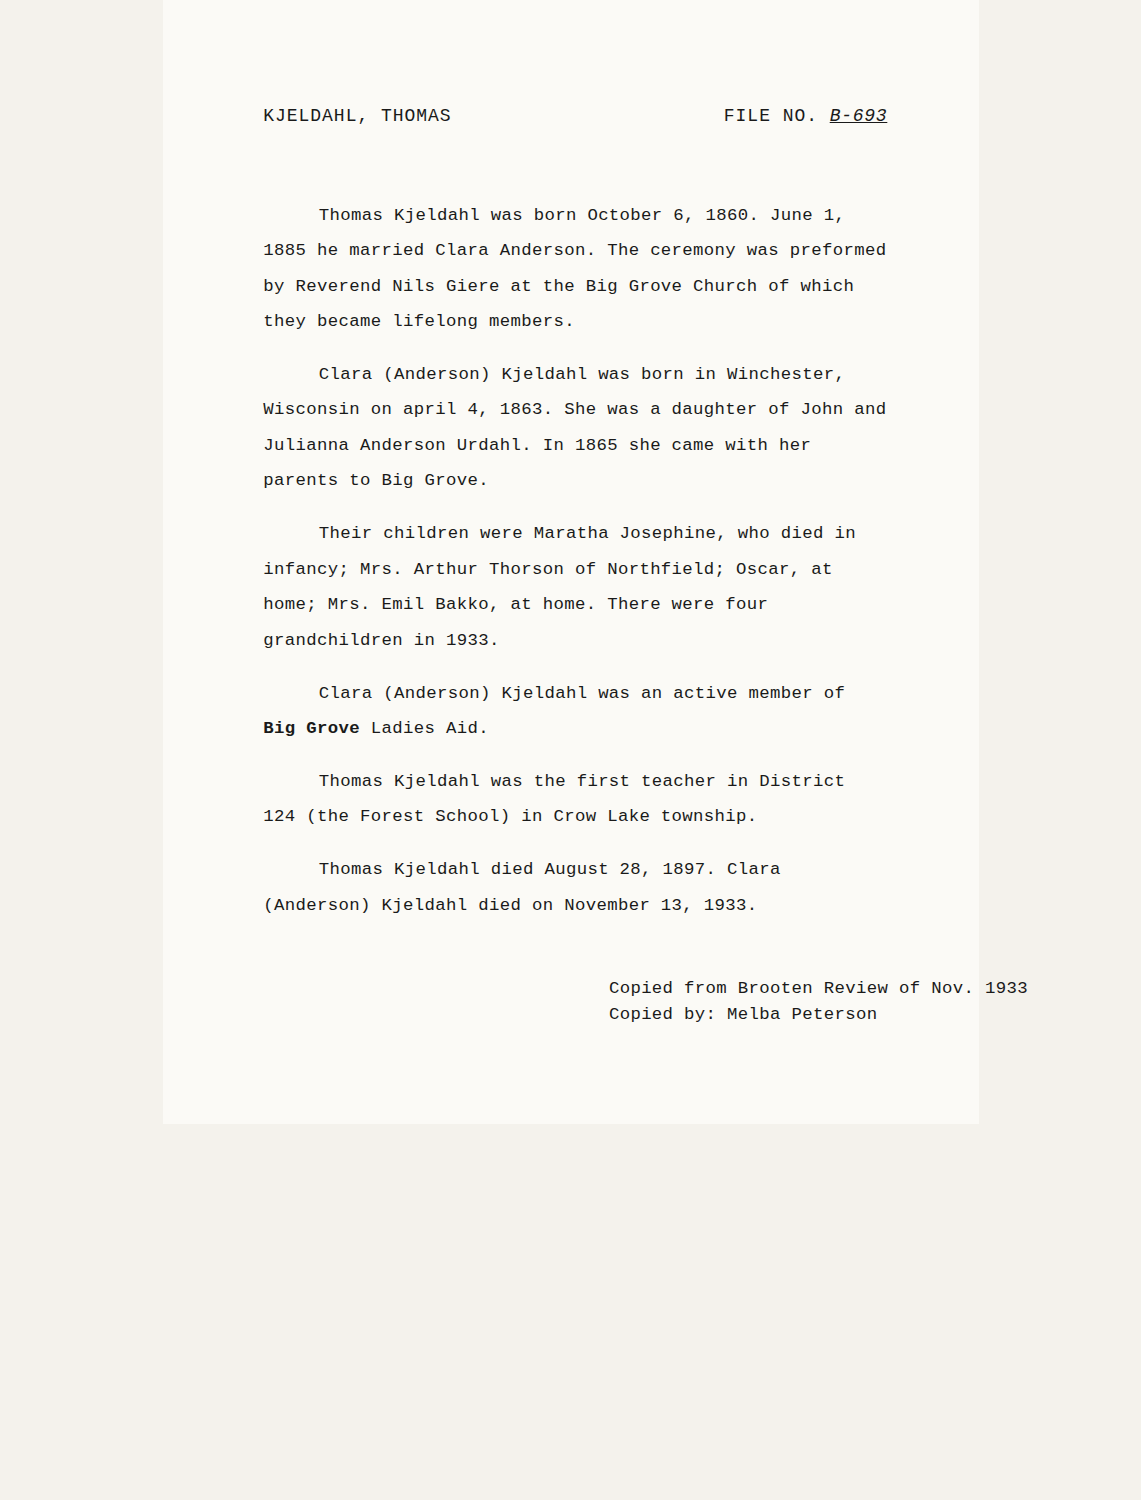KJELDAHL, THOMAS
FILE NO. B-693
Thomas Kjeldahl was born October 6, 1860. June 1, 1885 he married Clara Anderson. The ceremony was preformed by Reverend Nils Giere at the Big Grove Church of which they became lifelong members.
Clara (Anderson) Kjeldahl was born in Winchester, Wisconsin on april 4, 1863. She was a daughter of John and Julianna Anderson Urdahl. In 1865 she came with her parents to Big Grove.
Their children were Maratha Josephine, who died in infancy; Mrs. Arthur Thorson of Northfield; Oscar, at home; Mrs. Emil Bakko, at home. There were four grandchildren in 1933.
Clara (Anderson) Kjeldahl was an active member of Big Grove Ladies Aid.
Thomas Kjeldahl was the first teacher in District 124 (the Forest School) in Crow Lake township.
Thomas Kjeldahl died August 28, 1897. Clara (Anderson) Kjeldahl died on November 13, 1933.
Copied from Brooten Review of Nov. 1933
Copied by: Melba Peterson